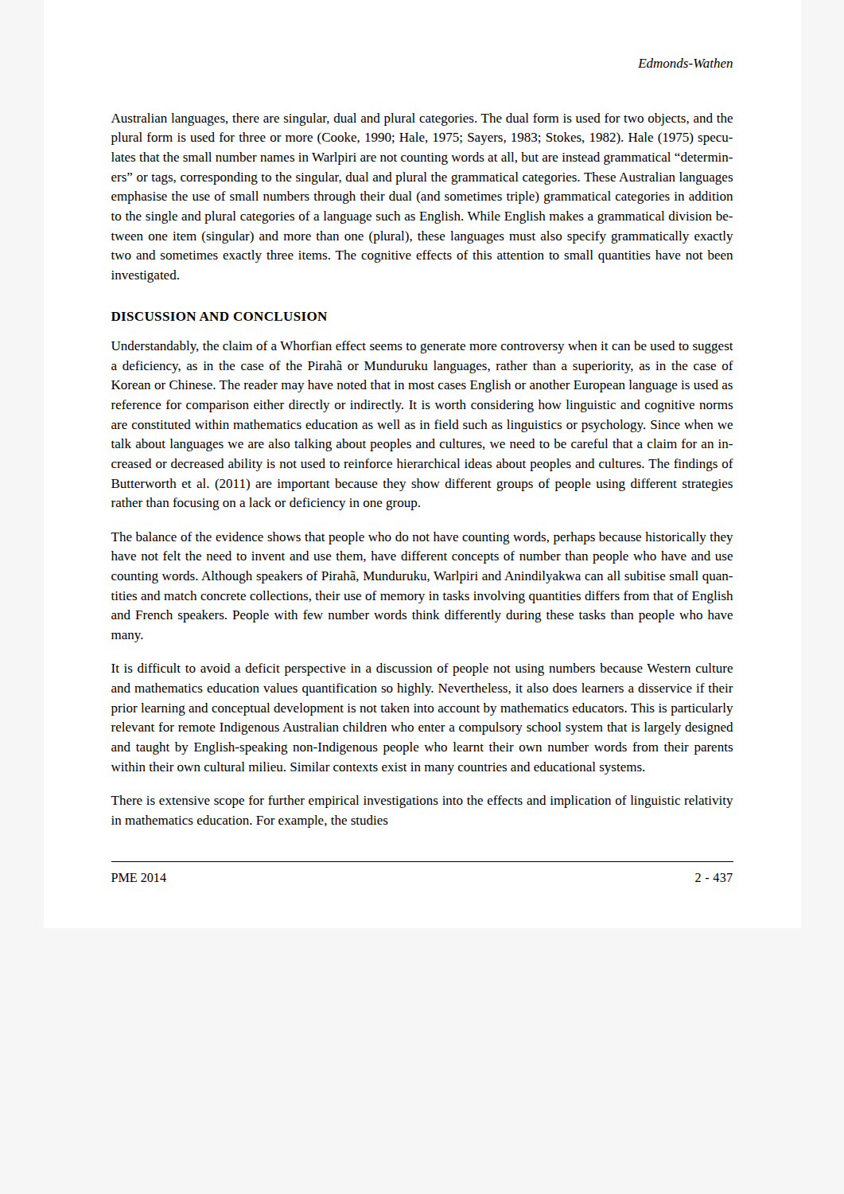Edmonds-Wathen
Australian languages, there are singular, dual and plural categories. The dual form is used for two objects, and the plural form is used for three or more (Cooke, 1990; Hale, 1975; Sayers, 1983; Stokes, 1982). Hale (1975) speculates that the small number names in Warlpiri are not counting words at all, but are instead grammatical “determiners” or tags, corresponding to the singular, dual and plural the grammatical categories. These Australian languages emphasise the use of small numbers through their dual (and sometimes triple) grammatical categories in addition to the single and plural categories of a language such as English. While English makes a grammatical division between one item (singular) and more than one (plural), these languages must also specify grammatically exactly two and sometimes exactly three items. The cognitive effects of this attention to small quantities have not been investigated.
Discussion and Conclusion
Understandably, the claim of a Whorfian effect seems to generate more controversy when it can be used to suggest a deficiency, as in the case of the Pirahã or Munduruku languages, rather than a superiority, as in the case of Korean or Chinese. The reader may have noted that in most cases English or another European language is used as reference for comparison either directly or indirectly. It is worth considering how linguistic and cognitive norms are constituted within mathematics education as well as in field such as linguistics or psychology. Since when we talk about languages we are also talking about peoples and cultures, we need to be careful that a claim for an increased or decreased ability is not used to reinforce hierarchical ideas about peoples and cultures. The findings of Butterworth et al. (2011) are important because they show different groups of people using different strategies rather than focusing on a lack or deficiency in one group.
The balance of the evidence shows that people who do not have counting words, perhaps because historically they have not felt the need to invent and use them, have different concepts of number than people who have and use counting words. Although speakers of Pirahã, Munduruku, Warlpiri and Anindilyakwa can all subitise small quantities and match concrete collections, their use of memory in tasks involving quantities differs from that of English and French speakers. People with few number words think differently during these tasks than people who have many.
It is difficult to avoid a deficit perspective in a discussion of people not using numbers because Western culture and mathematics education values quantification so highly. Nevertheless, it also does learners a disservice if their prior learning and conceptual development is not taken into account by mathematics educators. This is particularly relevant for remote Indigenous Australian children who enter a compulsory school system that is largely designed and taught by English-speaking non-Indigenous people who learnt their own number words from their parents within their own cultural milieu. Similar contexts exist in many countries and educational systems.
There is extensive scope for further empirical investigations into the effects and implication of linguistic relativity in mathematics education. For example, the studies
PME 2014 2 - 437